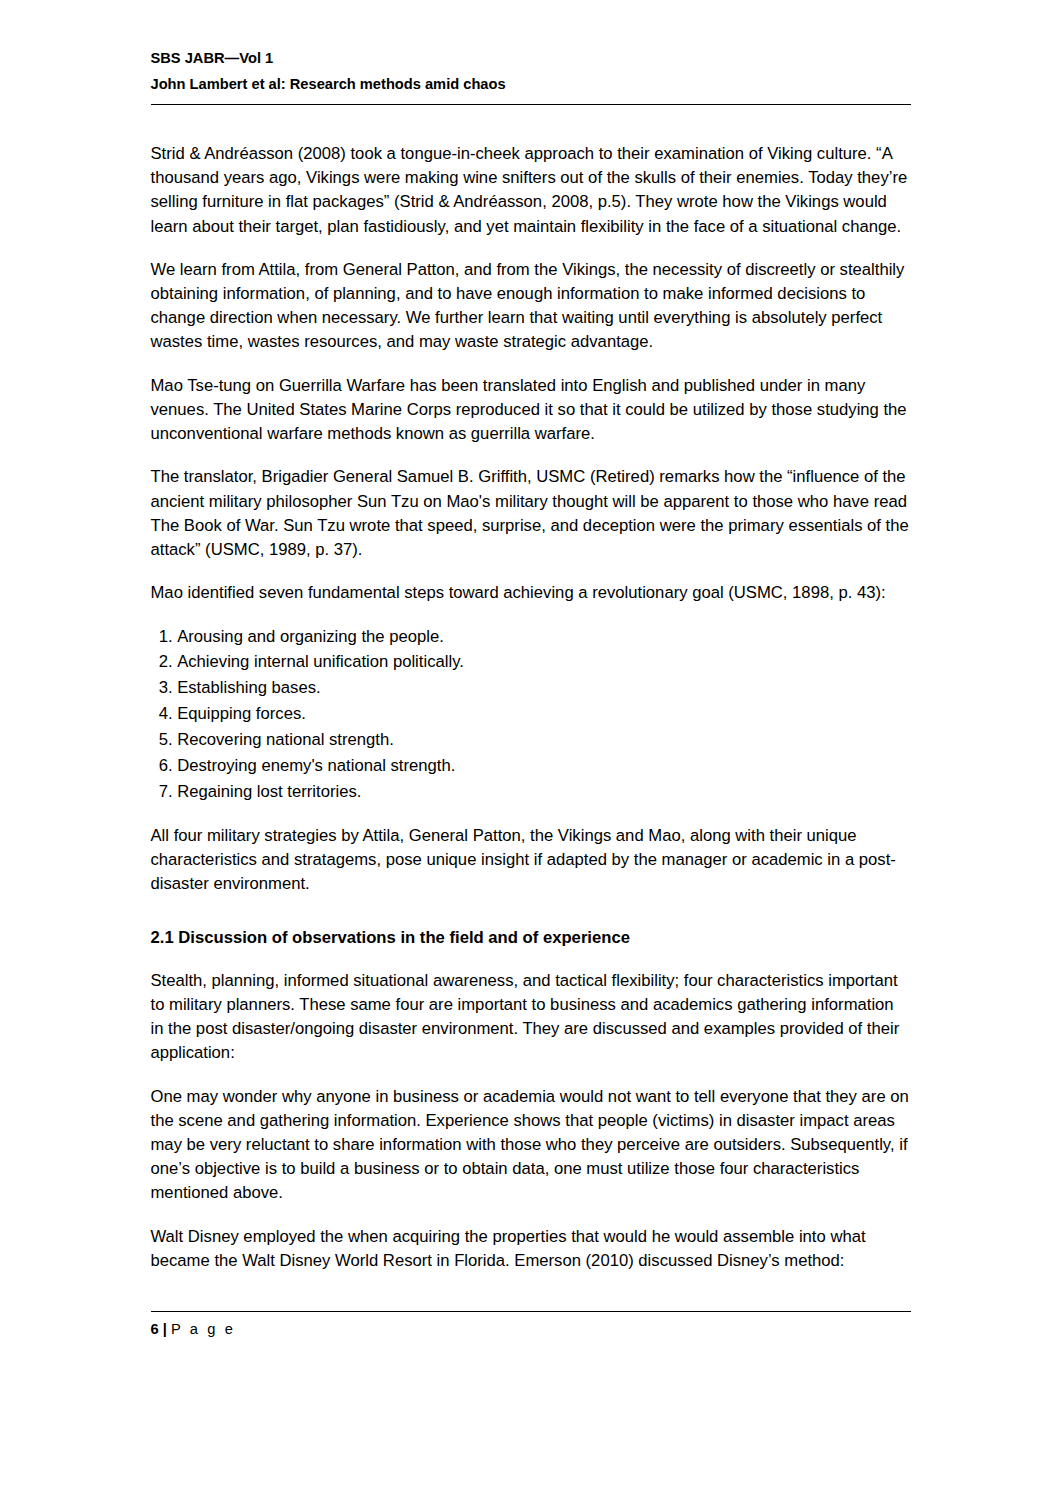SBS JABR—Vol 1
John Lambert et al: Research methods amid chaos
Strid & Andréasson (2008) took a tongue-in-cheek approach to their examination of Viking culture. “A thousand years ago, Vikings were making wine snifters out of the skulls of their enemies. Today they’re selling furniture in flat packages” (Strid & Andréasson, 2008, p.5). They wrote how the Vikings would learn about their target, plan fastidiously, and yet maintain flexibility in the face of a situational change.
We learn from Attila, from General Patton, and from the Vikings, the necessity of discreetly or stealthily obtaining information, of planning, and to have enough information to make informed decisions to change direction when necessary. We further learn that waiting until everything is absolutely perfect wastes time, wastes resources, and may waste strategic advantage.
Mao Tse-tung on Guerrilla Warfare has been translated into English and published under in many venues. The United States Marine Corps reproduced it so that it could be utilized by those studying the unconventional warfare methods known as guerrilla warfare.
The translator, Brigadier General Samuel B. Griffith, USMC (Retired) remarks how the “influence of the ancient military philosopher Sun Tzu on Mao's military thought will be apparent to those who have read The Book of War. Sun Tzu wrote that speed, surprise, and deception were the primary essentials of the attack” (USMC, 1989, p. 37).
Mao identified seven fundamental steps toward achieving a revolutionary goal (USMC, 1898, p. 43):
Arousing and organizing the people.
Achieving internal unification politically.
Establishing bases.
Equipping forces.
Recovering national strength.
Destroying enemy's national strength.
Regaining lost territories.
All four military strategies by Attila, General Patton, the Vikings and Mao, along with their unique characteristics and stratagems, pose unique insight if adapted by the manager or academic in a post-disaster environment.
2.1 Discussion of observations in the field and of experience
Stealth, planning, informed situational awareness, and tactical flexibility; four characteristics important to military planners. These same four are important to business and academics gathering information in the post disaster/ongoing disaster environment. They are discussed and examples provided of their application:
One may wonder why anyone in business or academia would not want to tell everyone that they are on the scene and gathering information. Experience shows that people (victims) in disaster impact areas may be very reluctant to share information with those who they perceive are outsiders. Subsequently, if one’s objective is to build a business or to obtain data, one must utilize those four characteristics mentioned above.
Walt Disney employed the when acquiring the properties that would he would assemble into what became the Walt Disney World Resort in Florida. Emerson (2010) discussed Disney’s method:
6 | P a g e